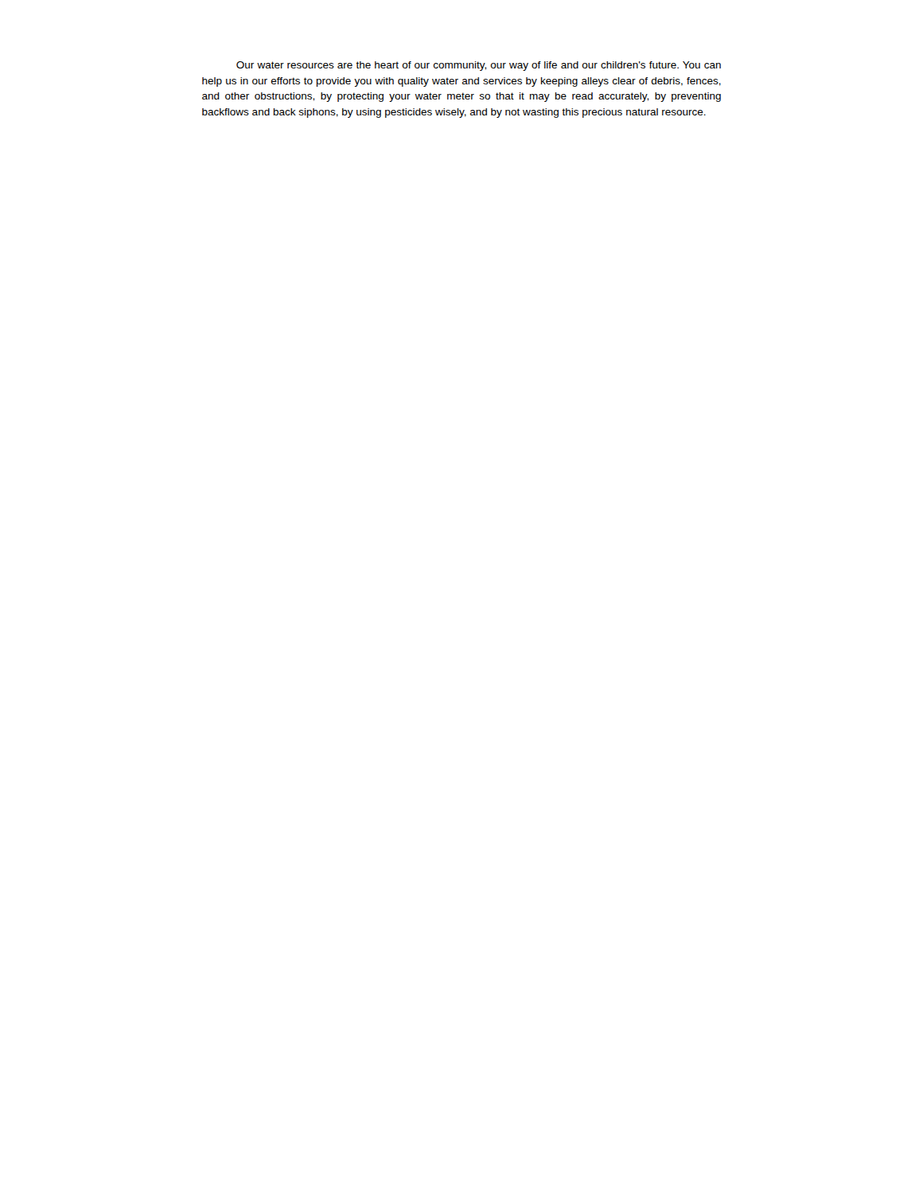Our water resources are the heart of our community, our way of life and our children's future. You can help us in our efforts to provide you with quality water and services by keeping alleys clear of debris, fences, and other obstructions, by protecting your water meter so that it may be read accurately, by preventing backflows and back siphons, by using pesticides wisely, and by not wasting this precious natural resource.